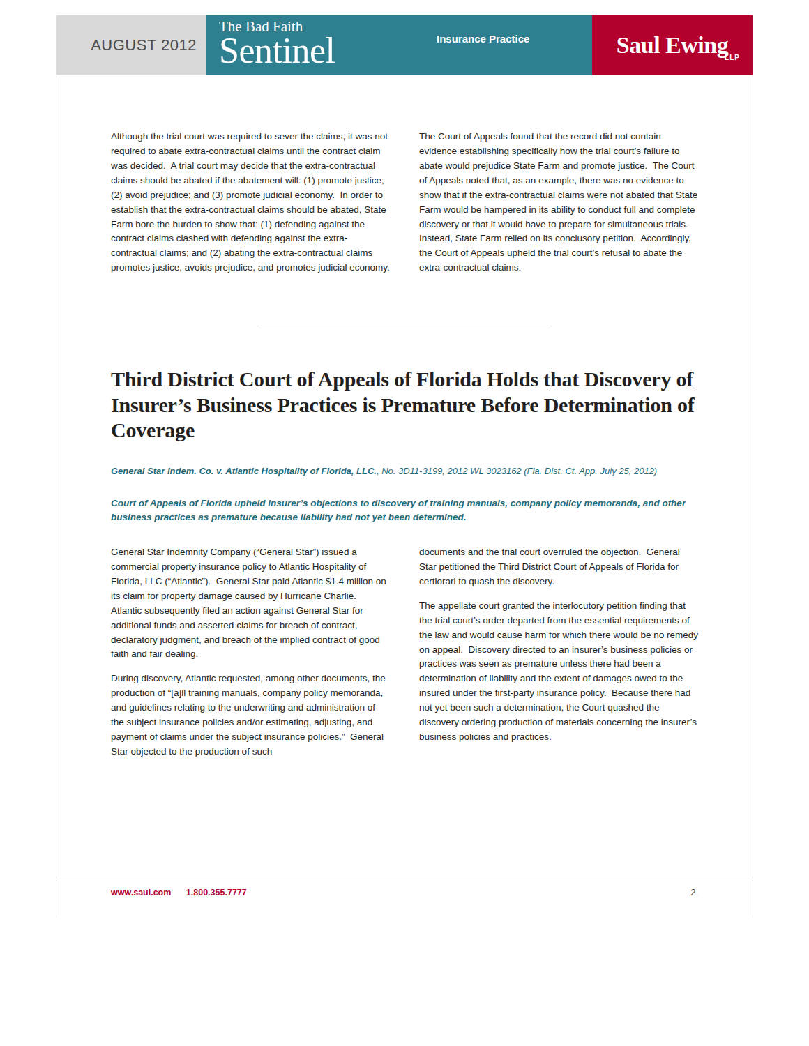AUGUST 2012
The Bad Faith
Sentinel
Insurance Practice
Saul Ewing LLP
Although the trial court was required to sever the claims, it was not required to abate extra-contractual claims until the contract claim was decided. A trial court may decide that the extra-contractual claims should be abated if the abatement will: (1) promote justice; (2) avoid prejudice; and (3) promote judicial economy. In order to establish that the extra-contractual claims should be abated, State Farm bore the burden to show that: (1) defending against the contract claims clashed with defending against the extra-contractual claims; and (2) abating the extra-contractual claims promotes justice, avoids prejudice, and promotes judicial economy.
The Court of Appeals found that the record did not contain evidence establishing specifically how the trial court’s failure to abate would prejudice State Farm and promote justice. The Court of Appeals noted that, as an example, there was no evidence to show that if the extra-contractual claims were not abated that State Farm would be hampered in its ability to conduct full and complete discovery or that it would have to prepare for simultaneous trials. Instead, State Farm relied on its conclusory petition. Accordingly, the Court of Appeals upheld the trial court’s refusal to abate the extra-contractual claims.
Third District Court of Appeals of Florida Holds that Discovery of Insurer’s Business Practices is Premature Before Determination of Coverage
General Star Indem. Co. v. Atlantic Hospitality of Florida, LLC., No. 3D11-3199, 2012 WL 3023162 (Fla. Dist. Ct. App. July 25, 2012)
Court of Appeals of Florida upheld insurer’s objections to discovery of training manuals, company policy memoranda, and other business practices as premature because liability had not yet been determined.
General Star Indemnity Company (“General Star”) issued a commercial property insurance policy to Atlantic Hospitality of Florida, LLC (“Atlantic”). General Star paid Atlantic $1.4 million on its claim for property damage caused by Hurricane Charlie. Atlantic subsequently filed an action against General Star for additional funds and asserted claims for breach of contract, declaratory judgment, and breach of the implied contract of good faith and fair dealing.
During discovery, Atlantic requested, among other documents, the production of “[a]ll training manuals, company policy memoranda, and guidelines relating to the underwriting and administration of the subject insurance policies and/or estimating, adjusting, and payment of claims under the subject insurance policies.” General Star objected to the production of such
documents and the trial court overruled the objection. General Star petitioned the Third District Court of Appeals of Florida for certiorari to quash the discovery.
The appellate court granted the interlocutory petition finding that the trial court’s order departed from the essential requirements of the law and would cause harm for which there would be no remedy on appeal. Discovery directed to an insurer’s business policies or practices was seen as premature unless there had been a determination of liability and the extent of damages owed to the insured under the first-party insurance policy. Because there had not yet been such a determination, the Court quashed the discovery ordering production of materials concerning the insurer’s business policies and practices.
www.saul.com 1.800.355.7777
2.